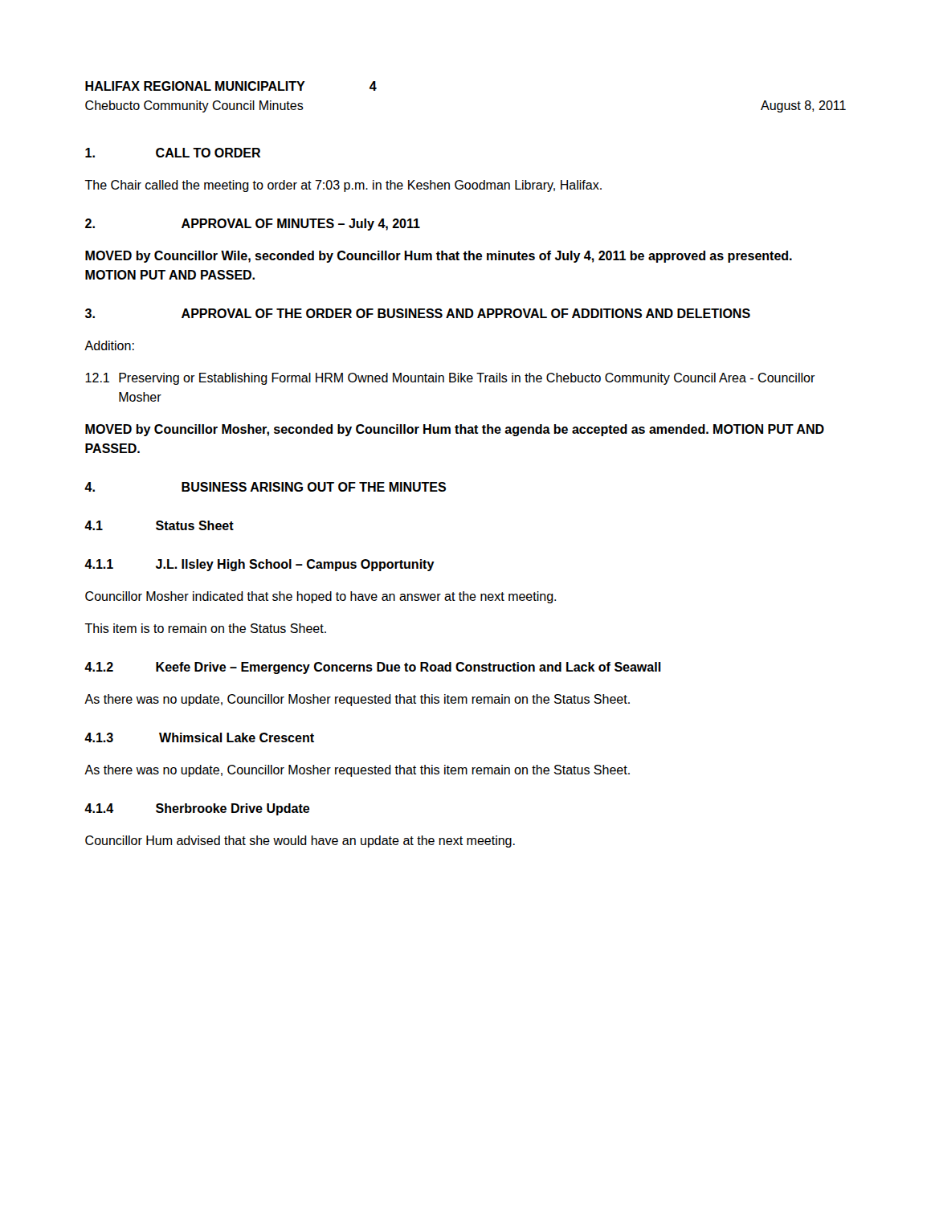HALIFAX REGIONAL MUNICIPALITY 4
Chebucto Community Council Minutes August 8, 2011
1. CALL TO ORDER
The Chair called the meeting to order at 7:03 p.m. in the Keshen Goodman Library, Halifax.
2. APPROVAL OF MINUTES – July 4, 2011
MOVED by Councillor Wile, seconded by Councillor Hum that the minutes of July 4, 2011 be approved as presented. MOTION PUT AND PASSED.
3. APPROVAL OF THE ORDER OF BUSINESS AND APPROVAL OF ADDITIONS AND DELETIONS
Addition:
12.1 Preserving or Establishing Formal HRM Owned Mountain Bike Trails in the Chebucto Community Council Area - Councillor Mosher
MOVED by Councillor Mosher, seconded by Councillor Hum that the agenda be accepted as amended. MOTION PUT AND PASSED.
4. BUSINESS ARISING OUT OF THE MINUTES
4.1 Status Sheet
4.1.1 J.L. Ilsley High School – Campus Opportunity
Councillor Mosher indicated that she hoped to have an answer at the next meeting.
This item is to remain on the Status Sheet.
4.1.2 Keefe Drive – Emergency Concerns Due to Road Construction and Lack of Seawall
As there was no update, Councillor Mosher requested that this item remain on the Status Sheet.
4.1.3 Whimsical Lake Crescent
As there was no update, Councillor Mosher requested that this item remain on the Status Sheet.
4.1.4 Sherbrooke Drive Update
Councillor Hum advised that she would have an update at the next meeting.